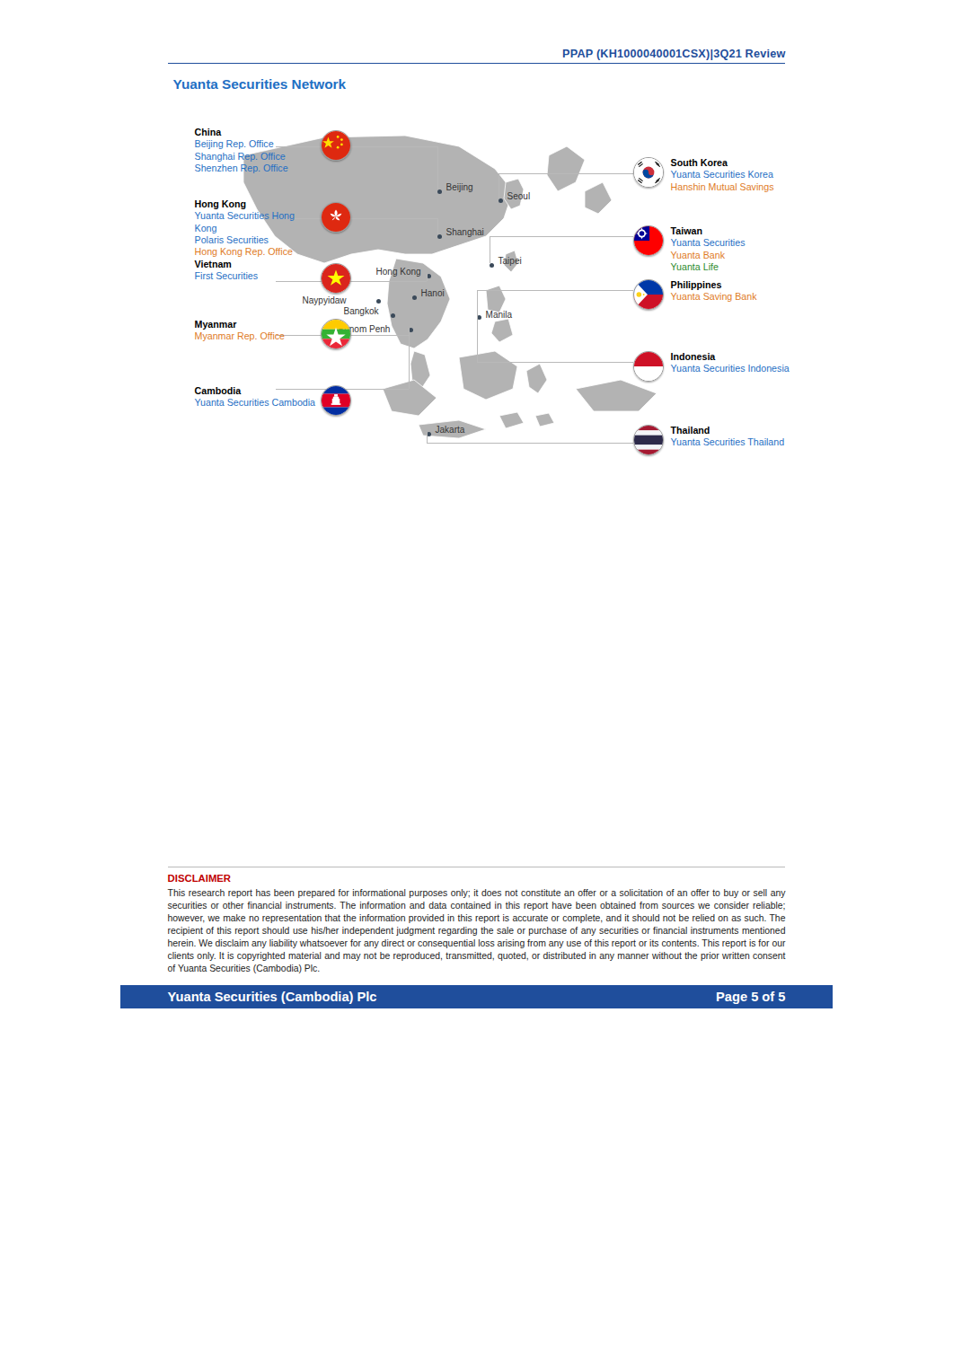PPAP (KH1000040001CSX)|3Q21 Review
Yuanta Securities Network
Beijing
Seoul
Shanghai
Taipei
Hong Kong
Hanoi
Naypyidaw
Bangkok
Phnom Penh
Manila
Jakarta
China
Beijing Rep. Office
Shanghai Rep. Office
Shenzhen Rep. Office
Hong Kong
Yuanta Securities Hong Kong
Polaris Securities
Hong Kong Rep. Office
Vietnam
First Securities
Myanmar
Myanmar Rep. Office
Cambodia
Yuanta Securities Cambodia
South Korea
Yuanta Securities Korea
Hanshin Mutual Savings
Taiwan
Yuanta Securities
Yuanta Bank
Yuanta Life
Philippines
Yuanta Saving Bank
Indonesia
Yuanta Securities Indonesia
Thailand
Yuanta Securities Thailand
DISCLAIMER
This research report has been prepared for informational purposes only; it does not constitute an offer or a solicitation of an offer to buy or sell any securities or other financial instruments. The information and data contained in this report have been obtained from sources we consider reliable; however, we make no representation that the information provided in this report is accurate or complete, and it should not be relied on as such. The recipient of this report should use his/her independent judgment regarding the sale or purchase of any securities or financial instruments mentioned herein. We disclaim any liability whatsoever for any direct or consequential loss arising from any use of this report or its contents. This report is for our clients only. It is copyrighted material and may not be reproduced, transmitted, quoted, or distributed in any manner without the prior written consent of Yuanta Securities (Cambodia) Plc.
Yuanta Securities (Cambodia) Plc Page 5 of 5